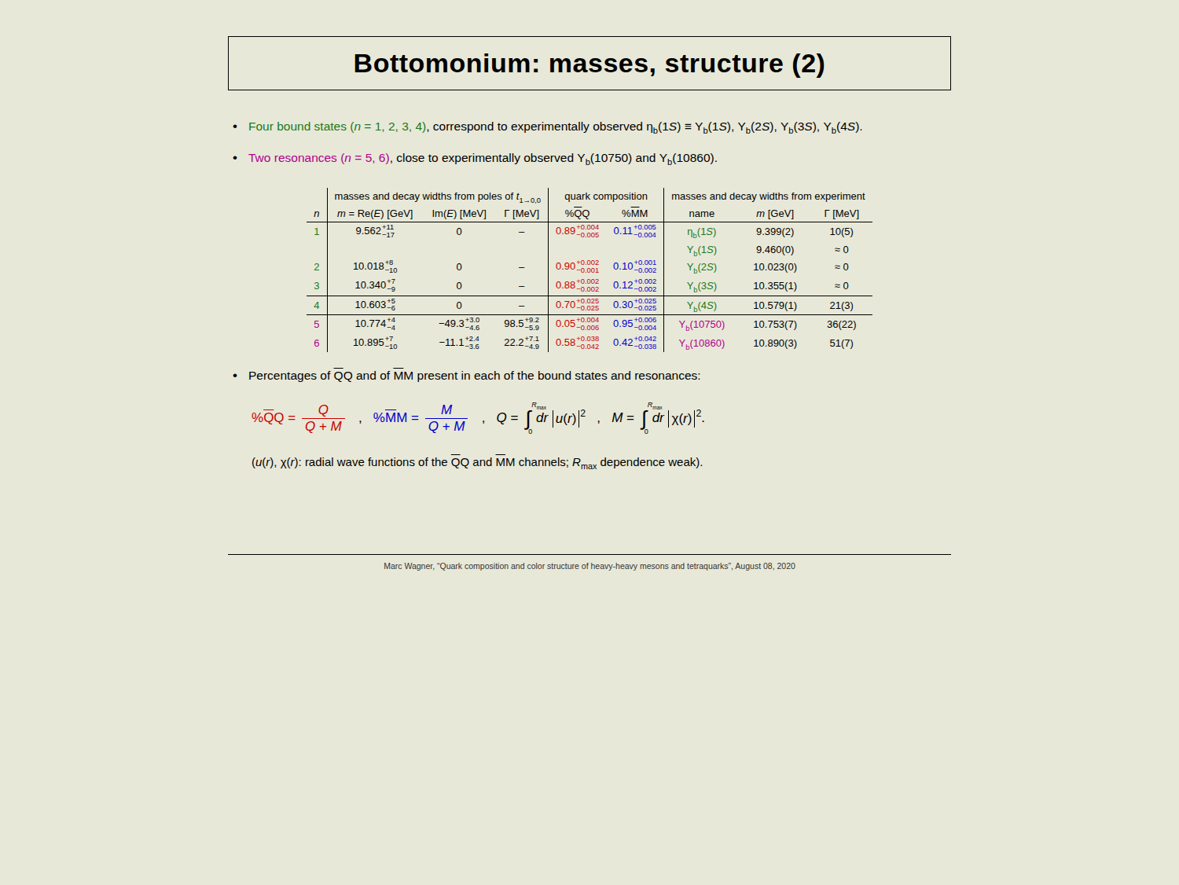Bottomonium: masses, structure (2)
Four bound states (n = 1, 2, 3, 4), correspond to experimentally observed ηb(1S) ≡ Υb(1S), Υb(2S), Υb(3S), Υb(4S).
Two resonances (n = 5, 6), close to experimentally observed Υb(10750) and Υb(10860).
| | masses and decay widths from poles of t 1→0,0 | quark composition | masses and decay widths from experiment |
| --- | --- | --- | --- |
| n | m = Re( E ) [GeV] | Im( E ) [MeV] | Γ [MeV] | % Q Q | % M M | name | m [GeV] | Γ [MeV] |
| 1 | 9.562 +11 −17 | 0 | – | 0.89 +0.004 −0.005 | 0.11 +0.005 −0.004 | η b (1 S ) | 9.399(2) | 10(5) |
| | | | | | | Υ b (1 S ) | 9.460(0) | ≈ 0 |
| 2 | 10.018 +8 −10 | 0 | – | 0.90 +0.002 −0.001 | 0.10 +0.001 −0.002 | Υ b (2 S ) | 10.023(0) | ≈ 0 |
| 3 | 10.340 +7 −9 | 0 | – | 0.88 +0.002 −0.002 | 0.12 +0.002 −0.002 | Υ b (3 S ) | 10.355(1) | ≈ 0 |
| 4 | 10.603 +5 −6 | 0 | – | 0.70 +0.025 −0.025 | 0.30 +0.025 −0.025 | Υ b (4 S ) | 10.579(1) | 21(3) |
| 5 | 10.774 +4 −4 | −49.3 +3.0 −4.6 | 98.5 +9.2 −5.9 | 0.05 +0.004 −0.006 | 0.95 +0.006 −0.004 | Υ b (10750) | 10.753(7) | 36(22) |
| 6 | 10.895 +7 −10 | −11.1 +2.4 −3.6 | 22.2 +7.1 −4.9 | 0.58 +0.038 −0.042 | 0.42 +0.042 −0.038 | Υ b (10860) | 10.890(3) | 51(7) |
Percentages of QQ and of MM present in each of the bound states and resonances:
%QQ = QQ + M , %MM = MQ + M , Q = ∫Rmax 0 dr u(r)2 , M = ∫Rmax 0 dr χ(r)2.
(u(r), χ(r): radial wave functions of the QQ and MM channels; Rmax dependence weak).
Marc Wagner, “Quark composition and color structure of heavy-heavy mesons and tetraquarks”, August 08, 2020